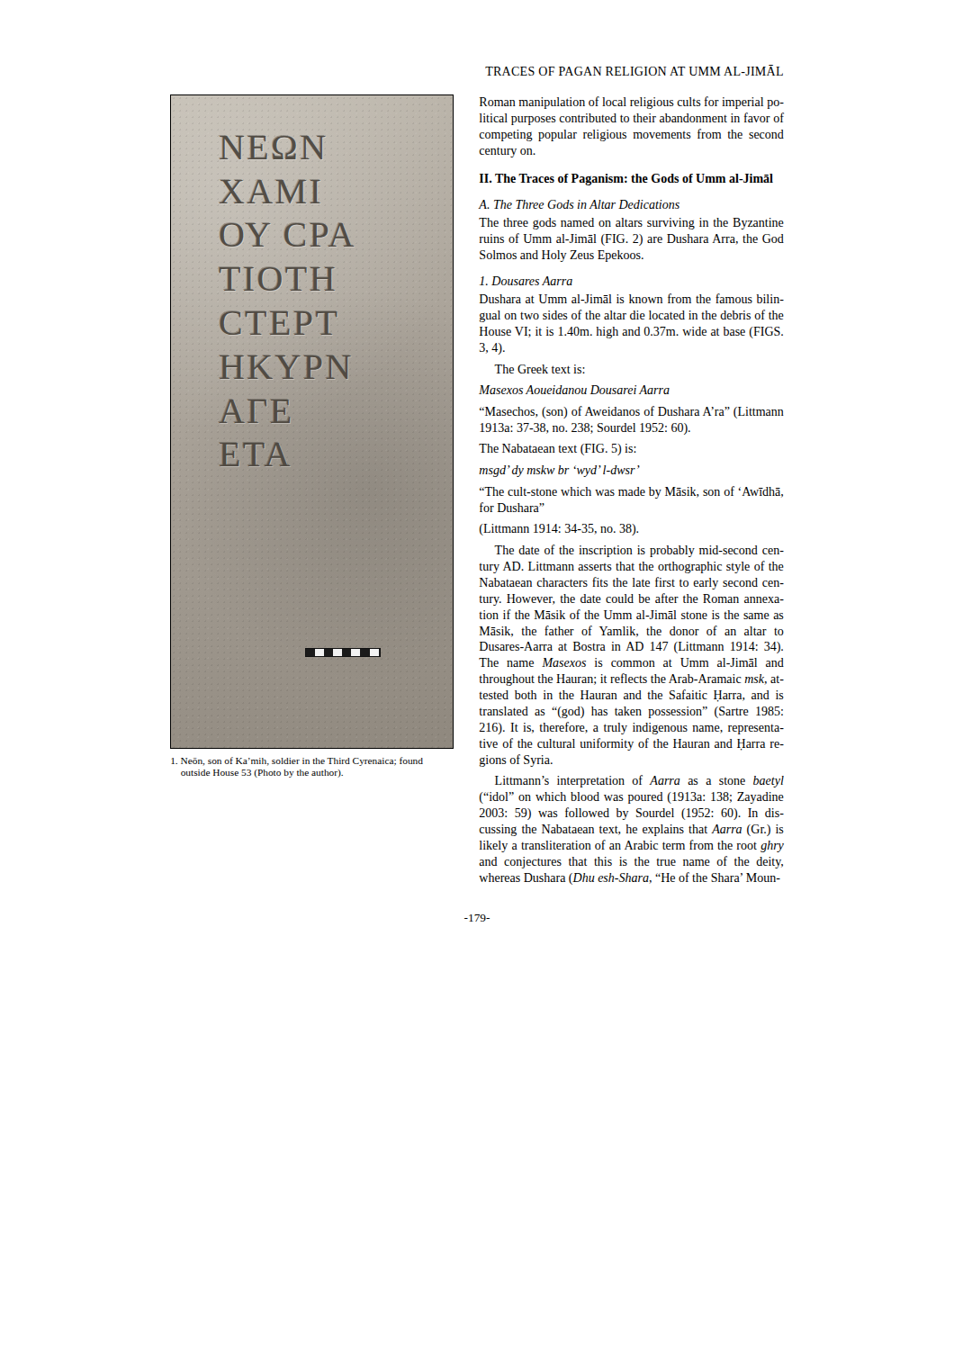Traces of Pagan Religion at Umm al-Jimāl
ΝΕΩΝ
ΧΑΜΙ
ΟΥ CΡΑ
ΤΙΟΤΗ
CΤΕΡΤ
ΗΚΥΡΝ
ΑΓΕ
ΕΤΑ
1. Neōn, son of Ka’mih, soldier in the Third Cyrenaica; found outside House 53 (Photo by the author).
Roman manipulation of local religious cults for imperial political purposes contributed to their abandonment in favor of competing popular religious movements from the second century on.
II. The Traces of Paganism: the Gods of Umm al-Jimāl
A. The Three Gods in Altar Dedications
The three gods named on altars surviving in the Byzantine ruins of Umm al-Jimāl (FIG. 2) are Dushara Arra, the God Solmos and Holy Zeus Epekoos.
1. Dousares Aarra
Dushara at Umm al-Jimāl is known from the famous bilingual on two sides of the altar die located in the debris of the House VI; it is 1.40m. high and 0.37m. wide at base (FIGS. 3, 4).
The Greek text is:
Masexos Aoueidanou Dousarei Aarra
“Masechos, (son) of Aweidanos of Dushara A’ra” (Littmann 1913a: 37-38, no. 238; Sourdel 1952: 60).
The Nabataean text (FIG. 5) is:
msgd’ dy mskw br ‘wyd’ l-dwsr’
“The cult-stone which was made by Māsik, son of ‘Awīdhā, for Dushara”
(Littmann 1914: 34-35, no. 38).
The date of the inscription is probably mid-second century AD. Littmann asserts that the orthographic style of the Nabataean characters fits the late first to early second century. However, the date could be after the Roman annexation if the Māsik of the Umm al-Jimāl stone is the same as Māsik, the father of Yamlik, the donor of an altar to Dusares-Aarra at Bostra in AD 147 (Littmann 1914: 34). The name Masexos is common at Umm al-Jimāl and throughout the Hauran; it reflects the Arab-Aramaic msk, attested both in the Hauran and the Safaitic Ḥarra, and is translated as “(god) has taken possession” (Sartre 1985: 216). It is, therefore, a truly indigenous name, representative of the cultural uniformity of the Hauran and Ḥarra regions of Syria.
Littmann’s interpretation of Aarra as a stone baetyl (“idol” on which blood was poured (1913a: 138; Zayadine 2003: 59) was followed by Sourdel (1952: 60). In discussing the Nabataean text, he explains that Aarra (Gr.) is likely a transliteration of an Arabic term from the root ghry and conjectures that this is the true name of the deity, whereas Dushara (Dhu esh-Shara, “He of the Shara’ Moun-
-179-